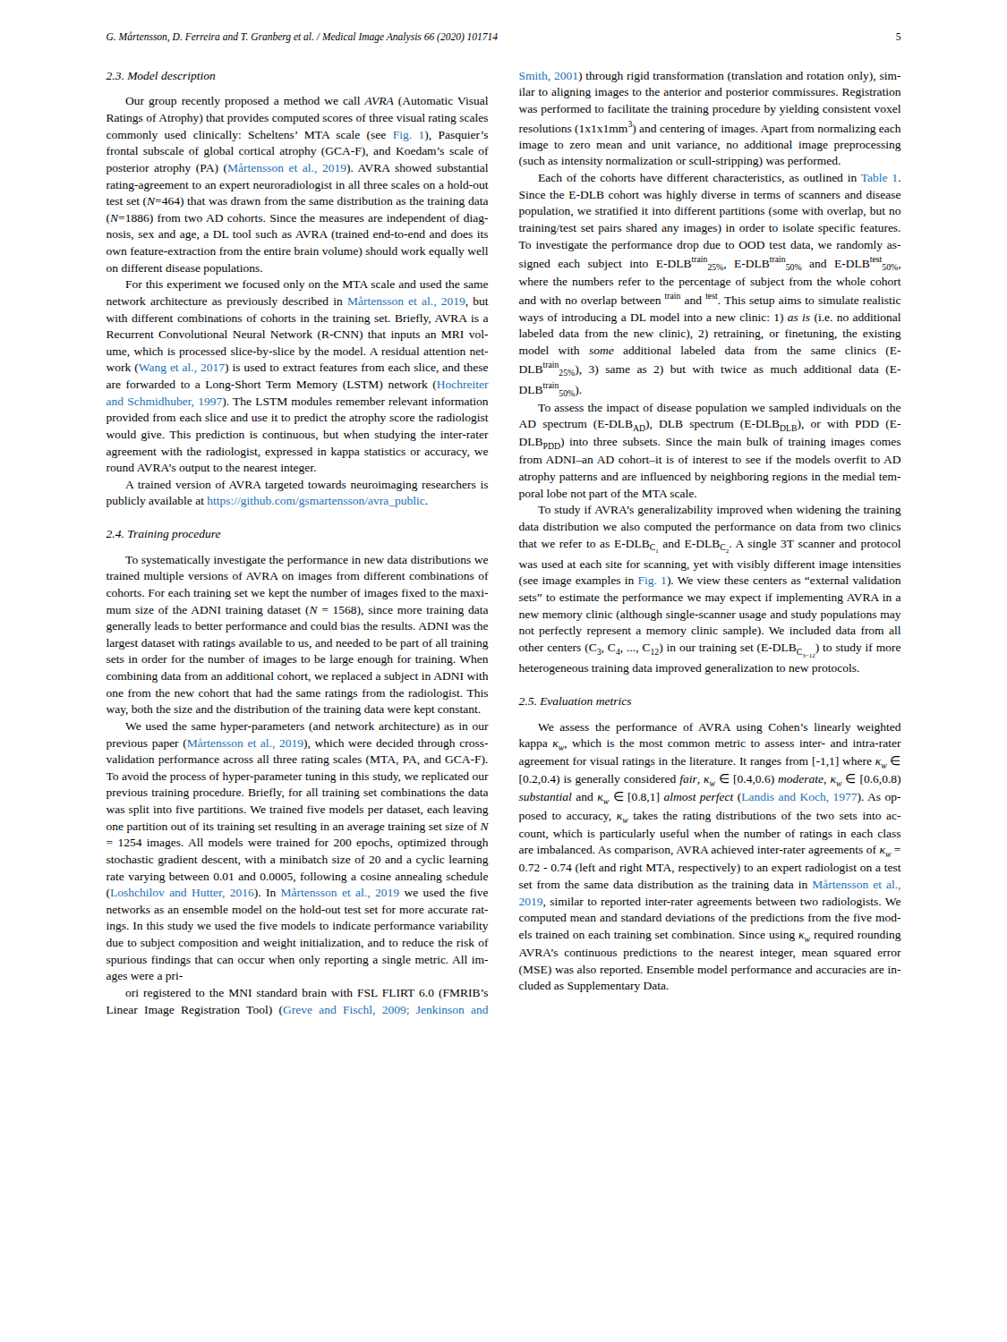G. Mårtensson, D. Ferreira and T. Granberg et al. / Medical Image Analysis 66 (2020) 101714
5
2.3. Model description
Our group recently proposed a method we call AVRA (Automatic Visual Ratings of Atrophy) that provides computed scores of three visual rating scales commonly used clinically: Scheltens’ MTA scale (see Fig. 1), Pasquier’s frontal subscale of global cortical atrophy (GCA-F), and Koedam’s scale of posterior atrophy (PA) (Mårtensson et al., 2019). AVRA showed substantial rating-agreement to an expert neuroradiologist in all three scales on a hold-out test set (N=464) that was drawn from the same distribution as the training data (N=1886) from two AD cohorts. Since the measures are independent of diagnosis, sex and age, a DL tool such as AVRA (trained end-to-end and does its own feature-extraction from the entire brain volume) should work equally well on different disease populations.
For this experiment we focused only on the MTA scale and used the same network architecture as previously described in Mårtensson et al., 2019, but with different combinations of cohorts in the training set. Briefly, AVRA is a Recurrent Convolutional Neural Network (R-CNN) that inputs an MRI volume, which is processed slice-by-slice by the model. A residual attention network (Wang et al., 2017) is used to extract features from each slice, and these are forwarded to a Long-Short Term Memory (LSTM) network (Hochreiter and Schmidhuber, 1997). The LSTM modules remember relevant information provided from each slice and use it to predict the atrophy score the radiologist would give. This prediction is continuous, but when studying the inter-rater agreement with the radiologist, expressed in kappa statistics or accuracy, we round AVRA’s output to the nearest integer.
A trained version of AVRA targeted towards neuroimaging researchers is publicly available at https://github.com/gsmartensson/avra_public.
2.4. Training procedure
To systematically investigate the performance in new data distributions we trained multiple versions of AVRA on images from different combinations of cohorts. For each training set we kept the number of images fixed to the maximum size of the ADNI training dataset (N = 1568), since more training data generally leads to better performance and could bias the results. ADNI was the largest dataset with ratings available to us, and needed to be part of all training sets in order for the number of images to be large enough for training. When combining data from an additional cohort, we replaced a subject in ADNI with one from the new cohort that had the same ratings from the radiologist. This way, both the size and the distribution of the training data were kept constant.
We used the same hyper-parameters (and network architecture) as in our previous paper (Mårtensson et al., 2019), which were decided through cross-validation performance across all three rating scales (MTA, PA, and GCA-F). To avoid the process of hyper-parameter tuning in this study, we replicated our previous training procedure. Briefly, for all training set combinations the data was split into five partitions. We trained five models per dataset, each leaving one partition out of its training set resulting in an average training set size of N = 1254 images. All models were trained for 200 epochs, optimized through stochastic gradient descent, with a minibatch size of 20 and a cyclic learning rate varying between 0.01 and 0.0005, following a cosine annealing schedule (Loshchilov and Hutter, 2016). In Mårtensson et al., 2019 we used the five networks as an ensemble model on the hold-out test set for more accurate ratings. In this study we used the five models to indicate performance variability due to subject composition and weight initialization, and to reduce the risk of spurious findings that can occur when only reporting a single metric. All images were a pri-
ori registered to the MNI standard brain with FSL FLIRT 6.0 (FMRIB’s Linear Image Registration Tool) (Greve and Fischl, 2009; Jenkinson and Smith, 2001) through rigid transformation (translation and rotation only), similar to aligning images to the anterior and posterior commissures. Registration was performed to facilitate the training procedure by yielding consistent voxel resolutions (1x1x1mm3) and centering of images. Apart from normalizing each image to zero mean and unit variance, no additional image preprocessing (such as intensity normalization or scull-stripping) was performed.
Each of the cohorts have different characteristics, as outlined in Table 1. Since the E-DLB cohort was highly diverse in terms of scanners and disease population, we stratified it into different partitions (some with overlap, but no training/test set pairs shared any images) in order to isolate specific features. To investigate the performance drop due to OOD test data, we randomly assigned each subject into E-DLBtrain25%, E-DLBtrain50% and E-DLBtest50%, where the numbers refer to the percentage of subject from the whole cohort and with no overlap between train and test. This setup aims to simulate realistic ways of introducing a DL model into a new clinic: 1) as is (i.e. no additional labeled data from the new clinic), 2) retraining, or finetuning, the existing model with some additional labeled data from the same clinics (E-DLBtrain25%), 3) same as 2) but with twice as much additional data (E-DLBtrain50%).
To assess the impact of disease population we sampled individuals on the AD spectrum (E-DLBAD), DLB spectrum (E-DLBDLB), or with PDD (E-DLBPDD) into three subsets. Since the main bulk of training images comes from ADNI–an AD cohort–it is of interest to see if the models overfit to AD atrophy patterns and are influenced by neighboring regions in the medial temporal lobe not part of the MTA scale.
To study if AVRA’s generalizability improved when widening the training data distribution we also computed the performance on data from two clinics that we refer to as E-DLBC1 and E-DLBC2. A single 3T scanner and protocol was used at each site for scanning, yet with visibly different image intensities (see image examples in Fig. 1). We view these centers as “external validation sets” to estimate the performance we may expect if implementing AVRA in a new memory clinic (although single-scanner usage and study populations may not perfectly represent a memory clinic sample). We included data from all other centers (C3, C4, ..., C12) in our training set (E-DLBC3−12) to study if more heterogeneous training data improved generalization to new protocols.
2.5. Evaluation metrics
We assess the performance of AVRA using Cohen’s linearly weighted kappa κw, which is the most common metric to assess inter- and intra-rater agreement for visual ratings in the literature. It ranges from [-1,1] where κw ∈ [0.2,0.4) is generally considered fair, κw ∈ [0.4,0.6) moderate, κw ∈ [0.6,0.8) substantial and κw ∈ [0.8,1] almost perfect (Landis and Koch, 1977). As opposed to accuracy, κw takes the rating distributions of the two sets into account, which is particularly useful when the number of ratings in each class are imbalanced. As comparison, AVRA achieved inter-rater agreements of κw = 0.72 - 0.74 (left and right MTA, respectively) to an expert radiologist on a test set from the same data distribution as the training data in Mårtensson et al., 2019, similar to reported inter-rater agreements between two radiologists. We computed mean and standard deviations of the predictions from the five models trained on each training set combination. Since using κw required rounding AVRA’s continuous predictions to the nearest integer, mean squared error (MSE) was also reported. Ensemble model performance and accuracies are included as Supplementary Data.